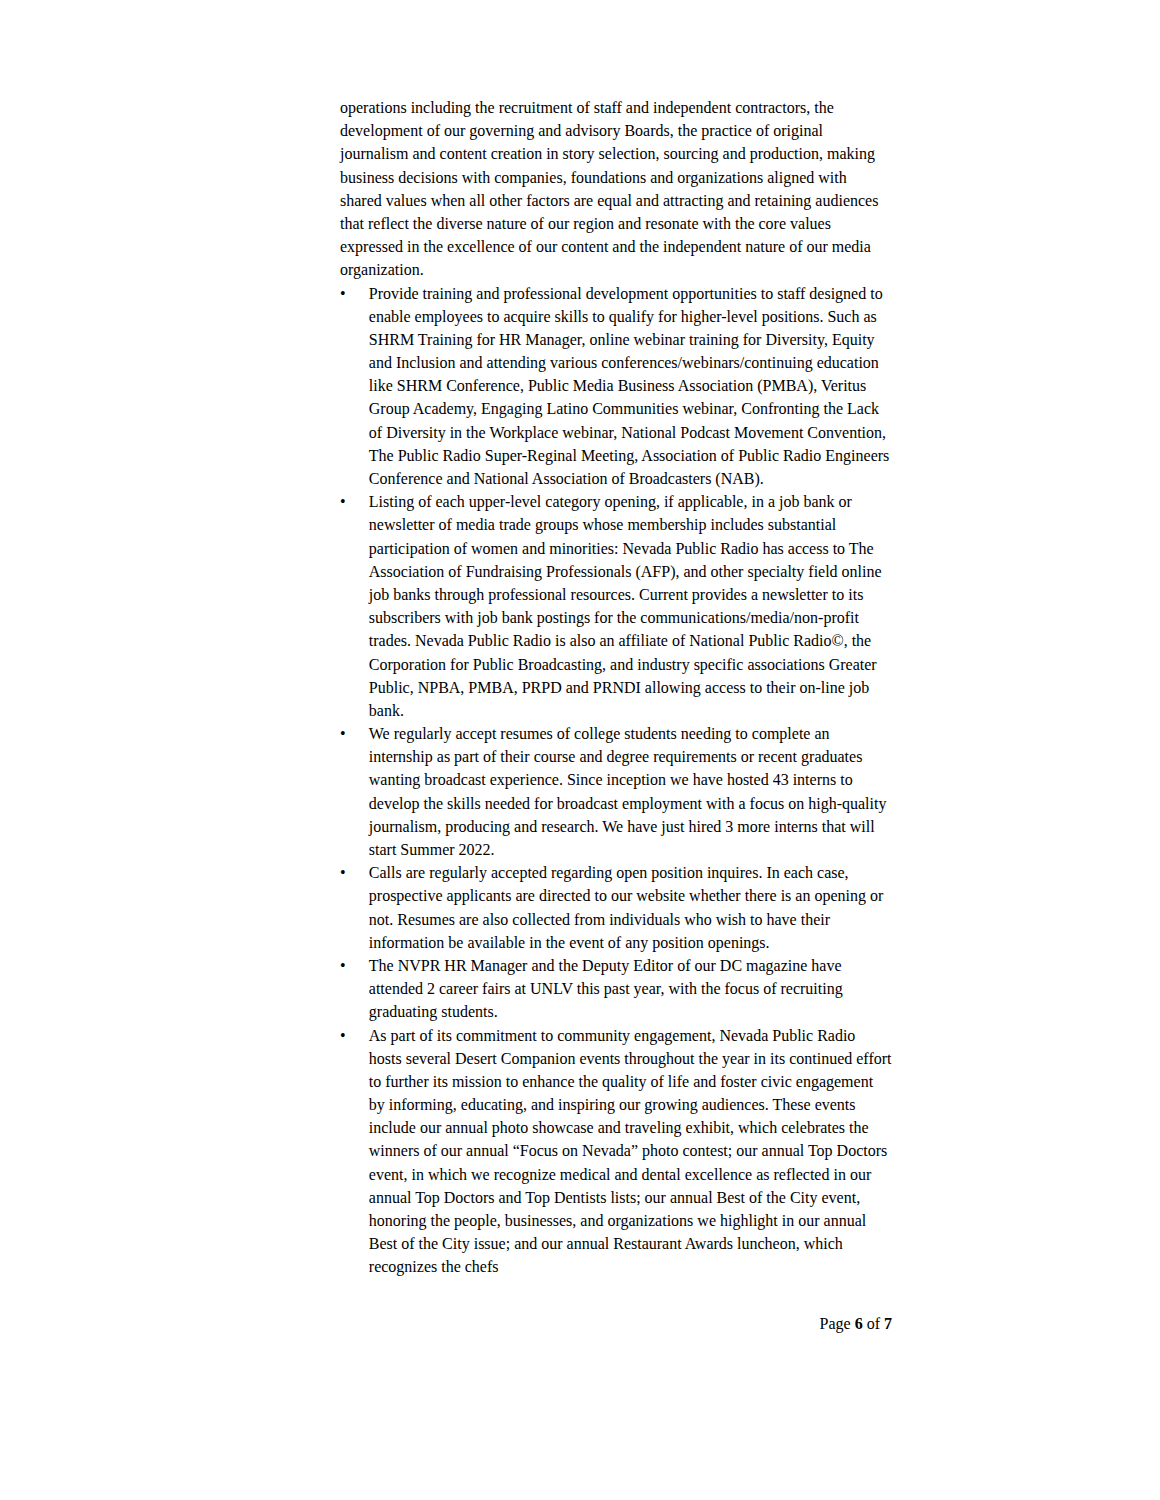operations including the recruitment of staff and independent contractors, the development of our governing and advisory Boards, the practice of original journalism and content creation in story selection, sourcing and production, making business decisions with companies, foundations and organizations aligned with shared values when all other factors are equal and attracting and retaining audiences that reflect the diverse nature of our region and resonate with the core values expressed in the excellence of our content and the independent nature of our media organization.
Provide training and professional development opportunities to staff designed to enable employees to acquire skills to qualify for higher-level positions. Such as SHRM Training for HR Manager, online webinar training for Diversity, Equity and Inclusion and attending various conferences/webinars/continuing education like SHRM Conference, Public Media Business Association (PMBA), Veritus Group Academy, Engaging Latino Communities webinar, Confronting the Lack of Diversity in the Workplace webinar, National Podcast Movement Convention, The Public Radio Super-Reginal Meeting, Association of Public Radio Engineers Conference and National Association of Broadcasters (NAB).
Listing of each upper-level category opening, if applicable, in a job bank or newsletter of media trade groups whose membership includes substantial participation of women and minorities: Nevada Public Radio has access to The Association of Fundraising Professionals (AFP), and other specialty field online job banks through professional resources. Current provides a newsletter to its subscribers with job bank postings for the communications/media/non-profit trades. Nevada Public Radio is also an affiliate of National Public Radio©, the Corporation for Public Broadcasting, and industry specific associations Greater Public, NPBA, PMBA, PRPD and PRNDI allowing access to their on-line job bank.
We regularly accept resumes of college students needing to complete an internship as part of their course and degree requirements or recent graduates wanting broadcast experience. Since inception we have hosted 43 interns to develop the skills needed for broadcast employment with a focus on high-quality journalism, producing and research. We have just hired 3 more interns that will start Summer 2022.
Calls are regularly accepted regarding open position inquires. In each case, prospective applicants are directed to our website whether there is an opening or not. Resumes are also collected from individuals who wish to have their information be available in the event of any position openings.
The NVPR HR Manager and the Deputy Editor of our DC magazine have attended 2 career fairs at UNLV this past year, with the focus of recruiting graduating students.
As part of its commitment to community engagement, Nevada Public Radio hosts several Desert Companion events throughout the year in its continued effort to further its mission to enhance the quality of life and foster civic engagement by informing, educating, and inspiring our growing audiences. These events include our annual photo showcase and traveling exhibit, which celebrates the winners of our annual “Focus on Nevada” photo contest; our annual Top Doctors event, in which we recognize medical and dental excellence as reflected in our annual Top Doctors and Top Dentists lists; our annual Best of the City event, honoring the people, businesses, and organizations we highlight in our annual Best of the City issue; and our annual Restaurant Awards luncheon, which recognizes the chefs
Page 6 of 7